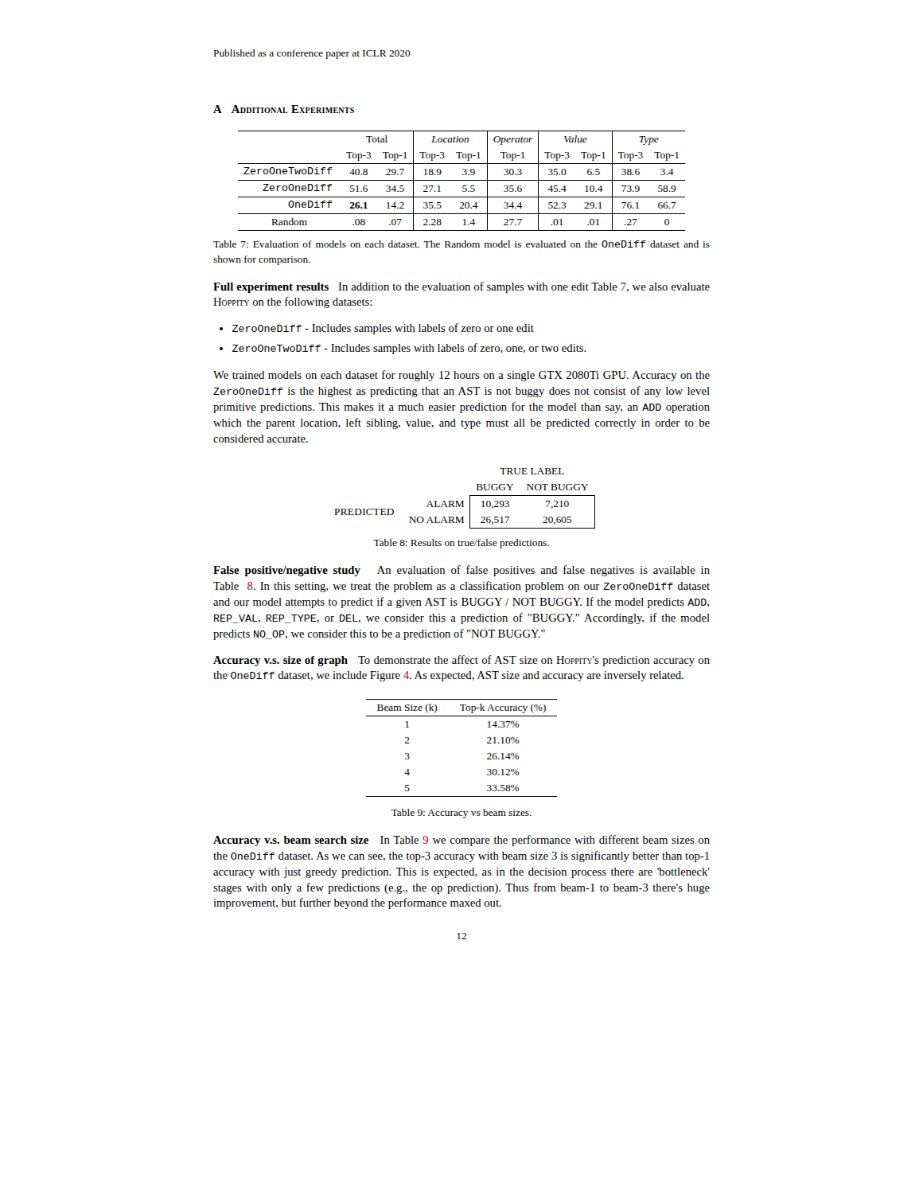Published as a conference paper at ICLR 2020
A Additional Experiments
| | Total | Location | Operator | Value | Type |
| | Top-3 | Top-1 | Top-3 | Top-1 | Top-1 | Top-3 | Top-1 | Top-3 | Top-1 |
| ZeroOneTwoDiff | 40.8 | 29.7 | 18.9 | 3.9 | 30.3 | 35.0 | 6.5 | 38.6 | 3.4 |
| ZeroOneDiff | 51.6 | 34.5 | 27.1 | 5.5 | 35.6 | 45.4 | 10.4 | 73.9 | 58.9 |
| OneDiff | 26.1 | 14.2 | 35.5 | 20.4 | 34.4 | 52.3 | 29.1 | 76.1 | 66.7 |
| Random | .08 | .07 | 2.28 | 1.4 | 27.7 | .01 | .01 | .27 | 0 |
Table 7: Evaluation of models on each dataset. The Random model is evaluated on the OneDiff dataset and is shown for comparison.
Full experiment results In addition to the evaluation of samples with one edit Table 7, we also evaluate Hoppity on the following datasets:
ZeroOneDiff - Includes samples with labels of zero or one edit
ZeroOneTwoDiff - Includes samples with labels of zero, one, or two edits.
We trained models on each dataset for roughly 12 hours on a single GTX 2080Ti GPU. Accuracy on the ZeroOneDiff is the highest as predicting that an AST is not buggy does not consist of any low level primitive predictions. This makes it a much easier prediction for the model than say, an ADD operation which the parent location, left sibling, value, and type must all be predicted correctly in order to be considered accurate.
| | | TRUE LABEL |
| | | BUGGY | NOT BUGGY |
| PREDICTED | ALARM | 10,293 | 7,210 |
| NO ALARM | 26,517 | 20,605 |
Table 8: Results on true/false predictions.
False positive/negative study An evaluation of false positives and false negatives is available in Table 8. In this setting, we treat the problem as a classification problem on our ZeroOneDiff dataset and our model attempts to predict if a given AST is BUGGY / NOT BUGGY. If the model predicts ADD, REP_VAL, REP_TYPE, or DEL, we consider this a prediction of "BUGGY." Accordingly, if the model predicts NO_OP, we consider this to be a prediction of "NOT BUGGY."
Accuracy v.s. size of graph To demonstrate the affect of AST size on Hoppity's prediction accuracy on the OneDiff dataset, we include Figure 4. As expected, AST size and accuracy are inversely related.
| Beam Size (k) | Top-k Accuracy (%) |
| 1 | 14.37% |
| 2 | 21.10% |
| 3 | 26.14% |
| 4 | 30.12% |
| 5 | 33.58% |
Table 9: Accuracy vs beam sizes.
Accuracy v.s. beam search size In Table 9 we compare the performance with different beam sizes on the OneDiff dataset. As we can see, the top-3 accuracy with beam size 3 is significantly better than top-1 accuracy with just greedy prediction. This is expected, as in the decision process there are 'bottleneck' stages with only a few predictions (e.g., the op prediction). Thus from beam-1 to beam-3 there's huge improvement, but further beyond the performance maxed out.
12